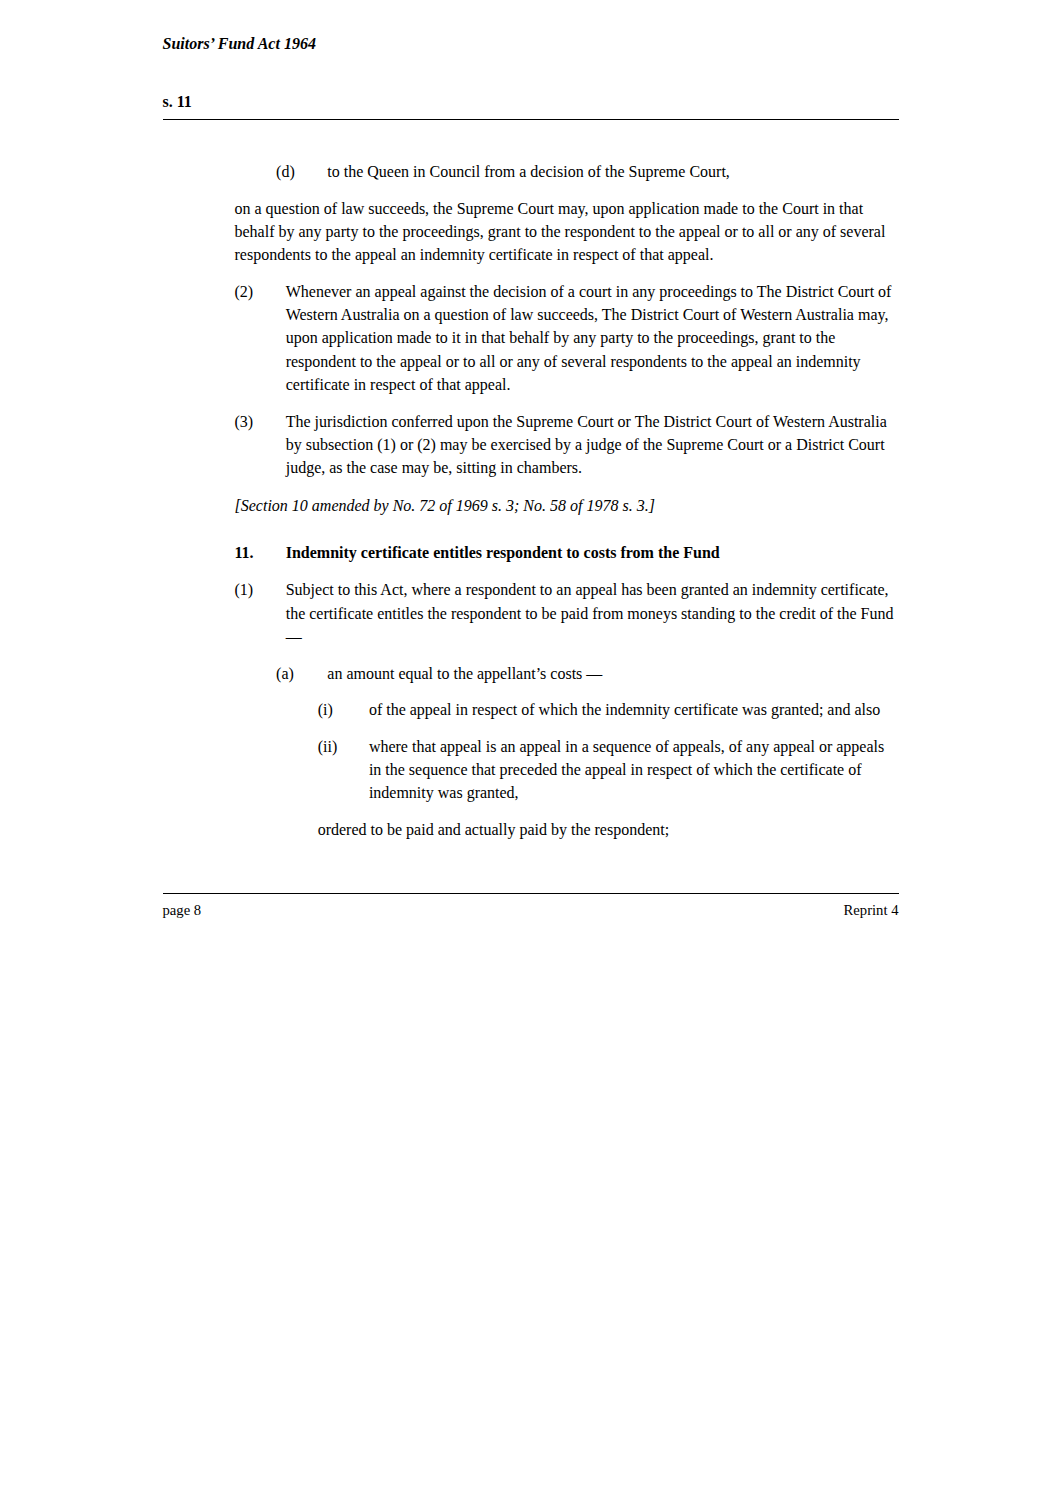Suitors’ Fund Act 1964
s. 11
(d) to the Queen in Council from a decision of the Supreme Court,
on a question of law succeeds, the Supreme Court may, upon application made to the Court in that behalf by any party to the proceedings, grant to the respondent to the appeal or to all or any of several respondents to the appeal an indemnity certificate in respect of that appeal.
(2) Whenever an appeal against the decision of a court in any proceedings to The District Court of Western Australia on a question of law succeeds, The District Court of Western Australia may, upon application made to it in that behalf by any party to the proceedings, grant to the respondent to the appeal or to all or any of several respondents to the appeal an indemnity certificate in respect of that appeal.
(3) The jurisdiction conferred upon the Supreme Court or The District Court of Western Australia by subsection (1) or (2) may be exercised by a judge of the Supreme Court or a District Court judge, as the case may be, sitting in chambers.
[Section 10 amended by No. 72 of 1969 s. 3; No. 58 of 1978 s. 3.]
11. Indemnity certificate entitles respondent to costs from the Fund
(1) Subject to this Act, where a respondent to an appeal has been granted an indemnity certificate, the certificate entitles the respondent to be paid from moneys standing to the credit of the Fund —
(a) an amount equal to the appellant’s costs —
(i) of the appeal in respect of which the indemnity certificate was granted; and also
(ii) where that appeal is an appeal in a sequence of appeals, of any appeal or appeals in the sequence that preceded the appeal in respect of which the certificate of indemnity was granted,
ordered to be paid and actually paid by the respondent;
page 8 Reprint 4